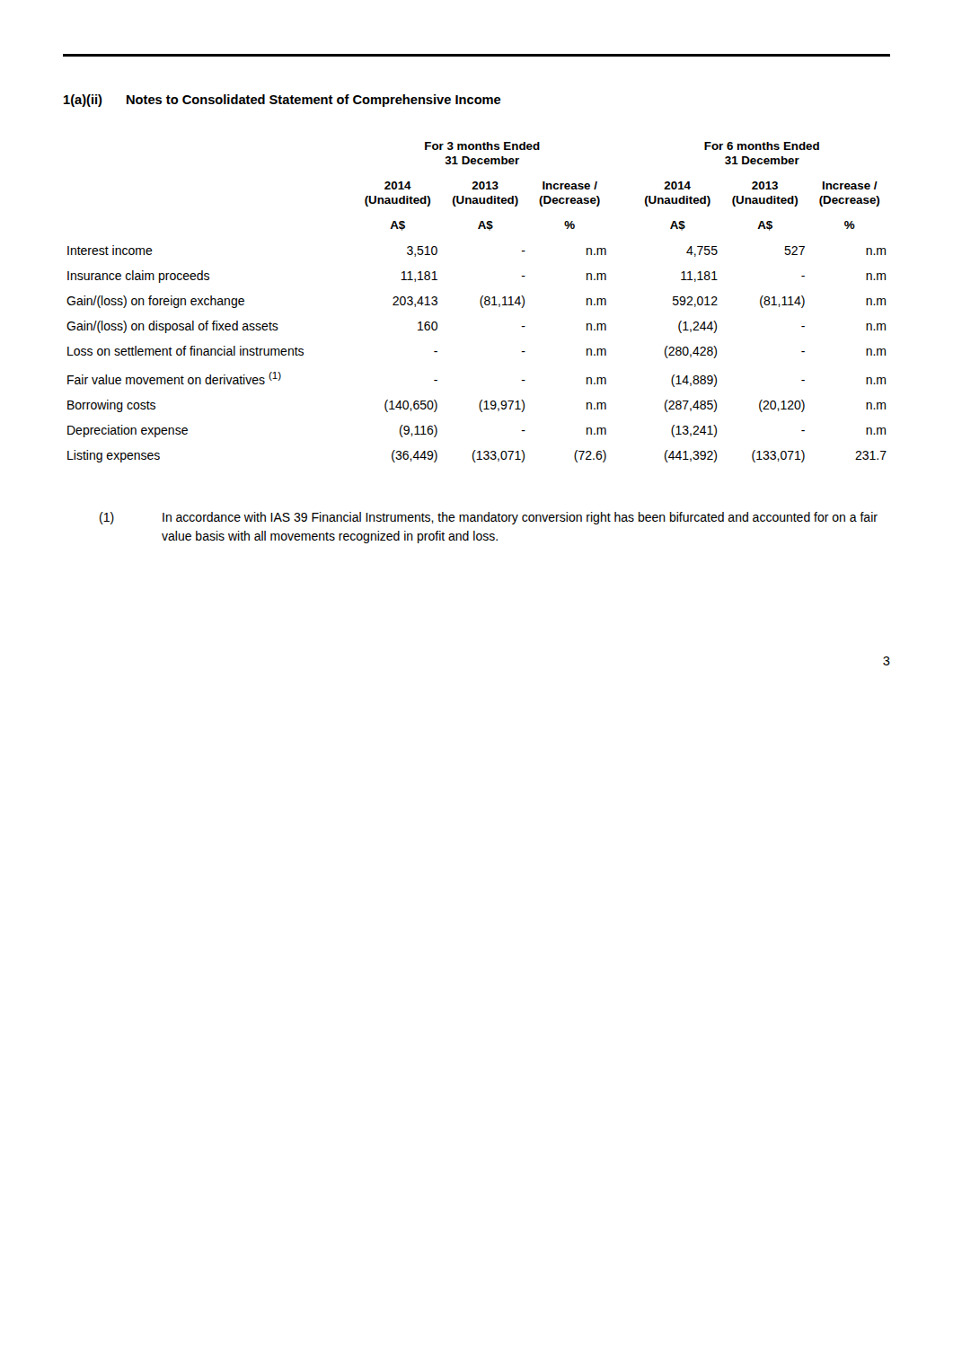1(a)(ii) Notes to Consolidated Statement of Comprehensive Income
| | For 3 months Ended 31 December | | For 6 months Ended 31 December |
| --- | --- | --- | --- |
| | 2014 (Unaudited) | 2013 (Unaudited) | Increase / (Decrease) | | 2014 (Unaudited) | 2013 (Unaudited) | Increase / (Decrease) |
| | A$ | A$ | % | | A$ | A$ | % |
| Interest income | 3,510 | - | n.m | | 4,755 | 527 | n.m |
| Insurance claim proceeds | 11,181 | - | n.m | | 11,181 | - | n.m |
| Gain/(loss) on foreign exchange | 203,413 | (81,114) | n.m | | 592,012 | (81,114) | n.m |
| Gain/(loss) on disposal of fixed assets | 160 | - | n.m | | (1,244) | - | n.m |
| Loss on settlement of financial instruments | - | - | n.m | | (280,428) | - | n.m |
| Fair value movement on derivatives (1) | - | - | n.m | | (14,889) | - | n.m |
| Borrowing costs | (140,650) | (19,971) | n.m | | (287,485) | (20,120) | n.m |
| Depreciation expense | (9,116) | - | n.m | | (13,241) | - | n.m |
| Listing expenses | (36,449) | (133,071) | (72.6) | | (441,392) | (133,071) | 231.7 |
| (1) | In accordance with IAS 39 Financial Instruments, the mandatory conversion right has been bifurcated and accounted for on a fair value basis with all movements recognized in profit and loss. |
3